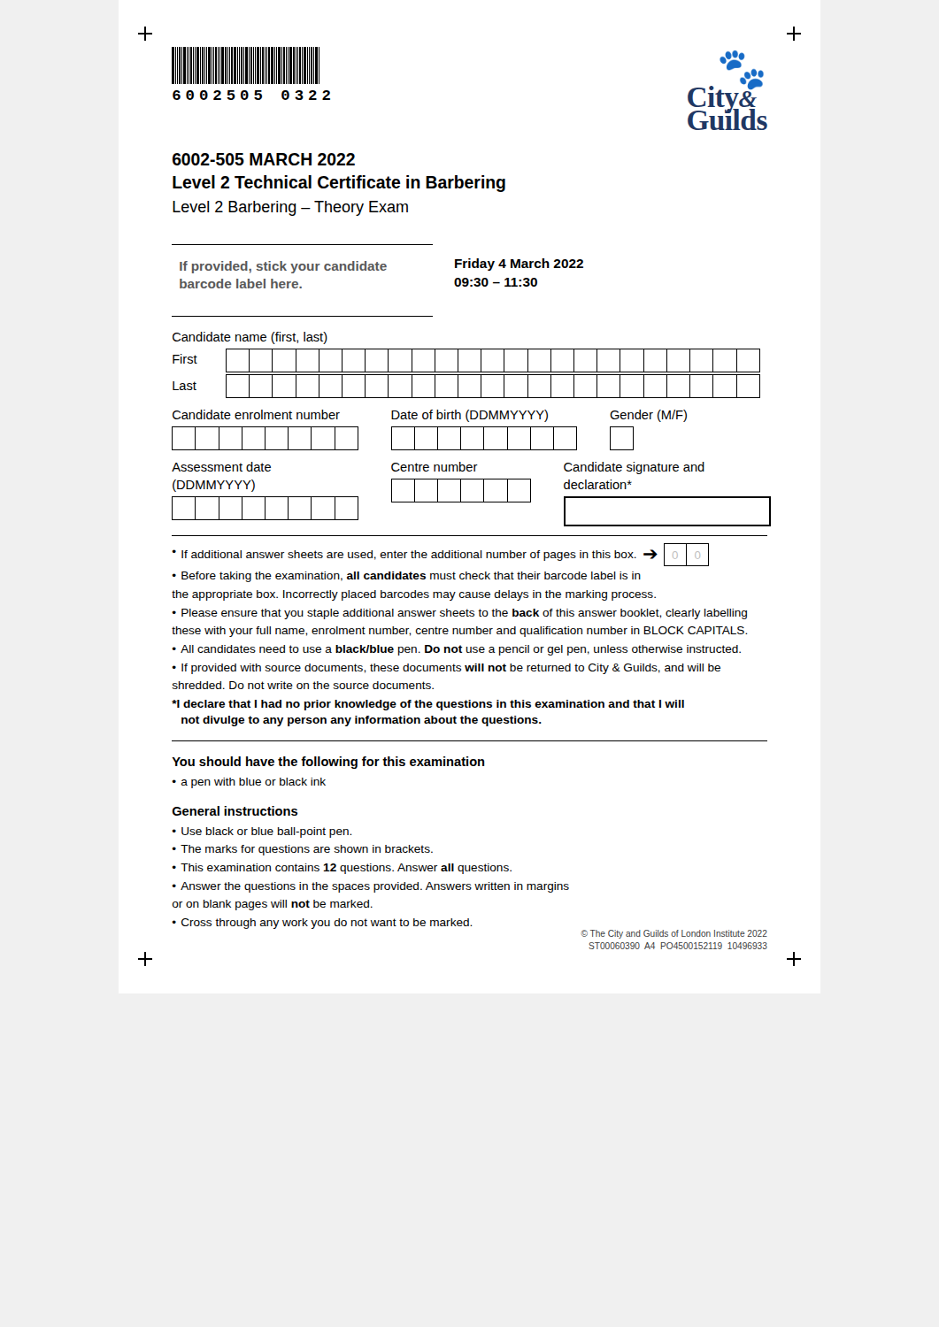6002505 0322
🐾 City& Guilds
6002-505 MARCH 2022 Level 2 Technical Certificate in Barbering
Level 2 Barbering – Theory Exam
If provided, stick your candidate
barcode label here.
Friday 4 March 2022
09:30 – 11:30
Candidate name (first, last)
First
Last
Candidate enrolment number
Date of birth (DDMMYYYY)
Gender (M/F)
Assessment date (DDMMYYYY)
Centre number
Candidate signature and declaration*
If additional answer sheets are used, enter the additional number of pages in this box. ➔ 00
Before taking the examination, all candidates must check that their barcode label is in
the appropriate box. Incorrectly placed barcodes may cause delays in the marking process.
Please ensure that you staple additional answer sheets to the back of this answer booklet, clearly labelling
these with your full name, enrolment number, centre number and qualification number in BLOCK CAPITALS.
All candidates need to use a black/blue pen. Do not use a pencil or gel pen, unless otherwise instructed.
If provided with source documents, these documents will not be returned to City & Guilds, and will be
shredded. Do not write on the source documents.
*I declare that I had no prior knowledge of the questions in this examination and that I will not divulge to any person any information about the questions.
You should have the following for this examination
a pen with blue or black ink
General instructions
Use black or blue ball-point pen.
The marks for questions are shown in brackets.
This examination contains 12 questions. Answer all questions.
Answer the questions in the spaces provided. Answers written in margins
or on blank pages will not be marked.
Cross through any work you do not want to be marked.
© The City and Guilds of London Institute 2022
ST00060390 A4 PO4500152119 10496933